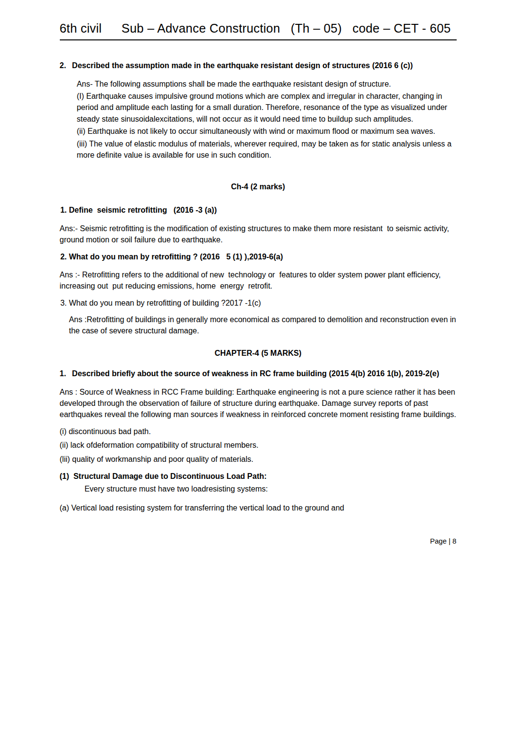6th civil Sub – Advance Construction (Th – 05) code – CET - 605
2. Described the assumption made in the earthquake resistant design of structures (2016 6 (c))
Ans- The following assumptions shall be made the earthquake resistant design of structure.
(I) Earthquake causes impulsive ground motions which are complex and irregular in character, changing in period and amplitude each lasting for a small duration. Therefore, resonance of the type as visualized under steady state sinusoidalexcitations, will not occur as it would need time to buildup such amplitudes.
(ii) Earthquake is not likely to occur simultaneously with wind or maximum flood or maximum sea waves.
(iii) The value of elastic modulus of materials, wherever required, may be taken as for static analysis unless a more definite value is available for use in such condition.
Ch-4 (2 marks)
Define seismic retrofitting (2016 -3 (a))
Ans:- Seismic retrofitting is the modification of existing structures to make them more resistant to seismic activity, ground motion or soil failure due to earthquake.
What do you mean by retrofitting ? (2016 5 (1) ),2019-6(a)
Ans :- Retrofitting refers to the additional of new technology or features to older system power plant efficiency, increasing out put reducing emissions, home energy retrofit.
What do you mean by retrofitting of building ?2017 -1(c) Ans :Retrofitting of buildings in generally more economical as compared to demolition and reconstruction even in the case of severe structural damage.
CHAPTER-4 (5 MARKS)
1. Described briefly about the source of weakness in RC frame building (2015 4(b) 2016 1(b), 2019-2(e)
Ans : Source of Weakness in RCC Frame building: Earthquake engineering is not a pure science rather it has been developed through the observation of failure of structure during earthquake. Damage survey reports of past earthquakes reveal the following man sources if weakness in reinforced concrete moment resisting frame buildings.
(i) discontinuous bad path.
(ii) lack ofdeformation compatibility of structural members.
(lii) quality of workmanship and poor quality of materials.
(1) Structural Damage due to Discontinuous Load Path:
Every structure must have two loadresisting systems:
(a) Vertical load resisting system for transferring the vertical load to the ground and
Page | 8